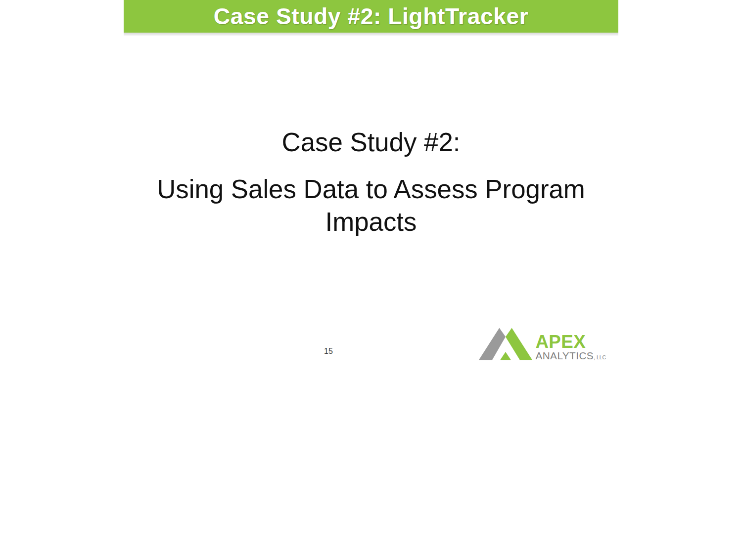Case Study #2: LightTracker
Case Study #2: Using Sales Data to Assess Program Impacts
15
APEX ANALYTICS, LLC